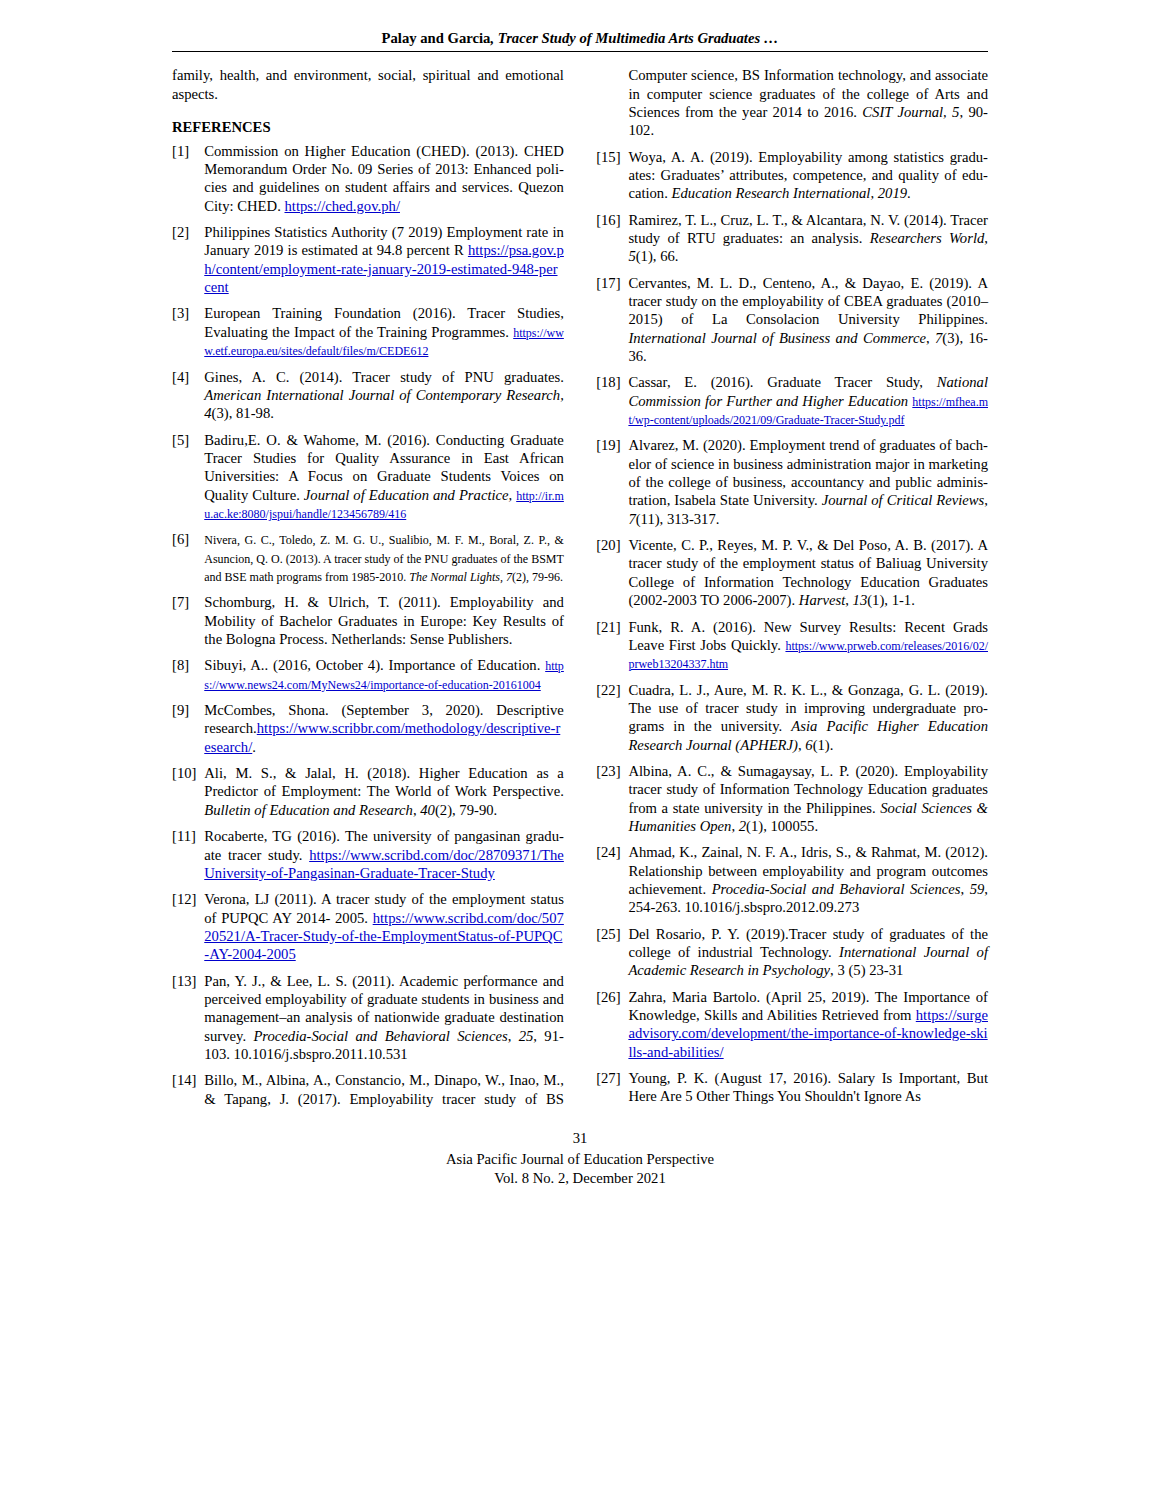Palay and Garcia, Tracer Study of Multimedia Arts Graduates …
family, health, and environment, social, spiritual and emotional aspects.
References
[1] Commission on Higher Education (CHED). (2013). CHED Memorandum Order No. 09 Series of 2013: Enhanced policies and guidelines on student affairs and services. Quezon City: CHED. https://ched.gov.ph/
[2] Philippines Statistics Authority (7 2019) Employment rate in January 2019 is estimated at 94.8 percent R https://psa.gov.ph/content/employment-rate-january-2019-estimated-948-percent
[3] European Training Foundation (2016). Tracer Studies, Evaluating the Impact of the Training Programmes. https://www.etf.europa.eu/sites/default/files/m/CEDE612
[4] Gines, A. C. (2014). Tracer study of PNU graduates. American International Journal of Contemporary Research, 4(3), 81-98.
[5] Badiru,E. O. & Wahome, M. (2016). Conducting Graduate Tracer Studies for Quality Assurance in East African Universities: A Focus on Graduate Students Voices on Quality Culture. Journal of Education and Practice, http://ir.mu.ac.ke:8080/jspui/handle/123456789/416
[6] Nivera, G. C., Toledo, Z. M. G. U., Sualibio, M. F. M., Boral, Z. P., & Asuncion, Q. O. (2013). A tracer study of the PNU graduates of the BSMT and BSE math programs from 1985-2010. The Normal Lights, 7(2), 79-96.
[7] Schomburg, H. & Ulrich, T. (2011). Employability and Mobility of Bachelor Graduates in Europe: Key Results of the Bologna Process. Netherlands: Sense Publishers.
[8] Sibuyi, A.. (2016, October 4). Importance of Education. https://www.news24.com/MyNews24/importance-of-education-20161004
[9] McCombes, Shona. (September 3, 2020). Descriptive research.https://www.scribbr.com/methodology/descriptive-research/.
[10] Ali, M. S., & Jalal, H. (2018). Higher Education as a Predictor of Employment: The World of Work Perspective. Bulletin of Education and Research, 40(2), 79-90.
[11] Rocaberte, TG (2016). The university of pangasinan graduate tracer study. https://www.scribd.com/doc/28709371/TheUniversity-of-Pangasinan-Graduate-Tracer-Study
[12] Verona, LJ (2011). A tracer study of the employment status of PUPQC AY 2014- 2005. https://www.scribd.com/doc/50720521/A-Tracer-Study-of-the-EmploymentStatus-of-PUPQC-AY-2004-2005
[13] Pan, Y. J., & Lee, L. S. (2011). Academic performance and perceived employability of graduate students in business and management–an analysis of nationwide graduate destination survey. Procedia-Social and Behavioral Sciences, 25, 91-103. 10.1016/j.sbspro.2011.10.531
[14] Billo, M., Albina, A., Constancio, M., Dinapo, W., Inao, M., & Tapang, J. (2017). Employability tracer study of BS Computer science, BS Information technology, and associate in computer science graduates of the college of Arts and Sciences from the year 2014 to 2016. CSIT Journal, 5, 90-102.
[15] Woya, A. A. (2019). Employability among statistics graduates: Graduates’ attributes, competence, and quality of education. Education Research International, 2019.
[16] Ramirez, T. L., Cruz, L. T., & Alcantara, N. V. (2014). Tracer study of RTU graduates: an analysis. Researchers World, 5(1), 66.
[17] Cervantes, M. L. D., Centeno, A., & Dayao, E. (2019). A tracer study on the employability of CBEA graduates (2010–2015) of La Consolacion University Philippines. International Journal of Business and Commerce, 7(3), 16-36.
[18] Cassar, E. (2016). Graduate Tracer Study, National Commission for Further and Higher Education https://mfhea.mt/wp-content/uploads/2021/09/Graduate-Tracer-Study.pdf
[19] Alvarez, M. (2020). Employment trend of graduates of bachelor of science in business administration major in marketing of the college of business, accountancy and public administration, Isabela State University. Journal of Critical Reviews, 7(11), 313-317.
[20] Vicente, C. P., Reyes, M. P. V., & Del Poso, A. B. (2017). A tracer study of the employment status of Baliuag University College of Information Technology Education Graduates (2002-2003 TO 2006-2007). Harvest, 13(1), 1-1.
[21] Funk, R. A. (2016). New Survey Results: Recent Grads Leave First Jobs Quickly. https://www.prweb.com/releases/2016/02/prweb13204337.htm
[22] Cuadra, L. J., Aure, M. R. K. L., & Gonzaga, G. L. (2019). The use of tracer study in improving undergraduate programs in the university. Asia Pacific Higher Education Research Journal (APHERJ), 6(1).
[23] Albina, A. C., & Sumagaysay, L. P. (2020). Employability tracer study of Information Technology Education graduates from a state university in the Philippines. Social Sciences & Humanities Open, 2(1), 100055.
[24] Ahmad, K., Zainal, N. F. A., Idris, S., & Rahmat, M. (2012). Relationship between employability and program outcomes achievement. Procedia-Social and Behavioral Sciences, 59, 254-263. 10.1016/j.sbspro.2012.09.273
[25] Del Rosario, P. Y. (2019).Tracer study of graduates of the college of industrial Technology. International Journal of Academic Research in Psychology, 3 (5) 23-31
[26] Zahra, Maria Bartolo. (April 25, 2019). The Importance of Knowledge, Skills and Abilities Retrieved from https://surgeadvisory.com/development/the-importance-of-knowledge-skills-and-abilities/
[27] Young, P. K. (August 17, 2016). Salary Is Important, But Here Are 5 Other Things You Shouldn't Ignore As
31
Asia Pacific Journal of Education Perspective
Vol. 8 No. 2, December 2021